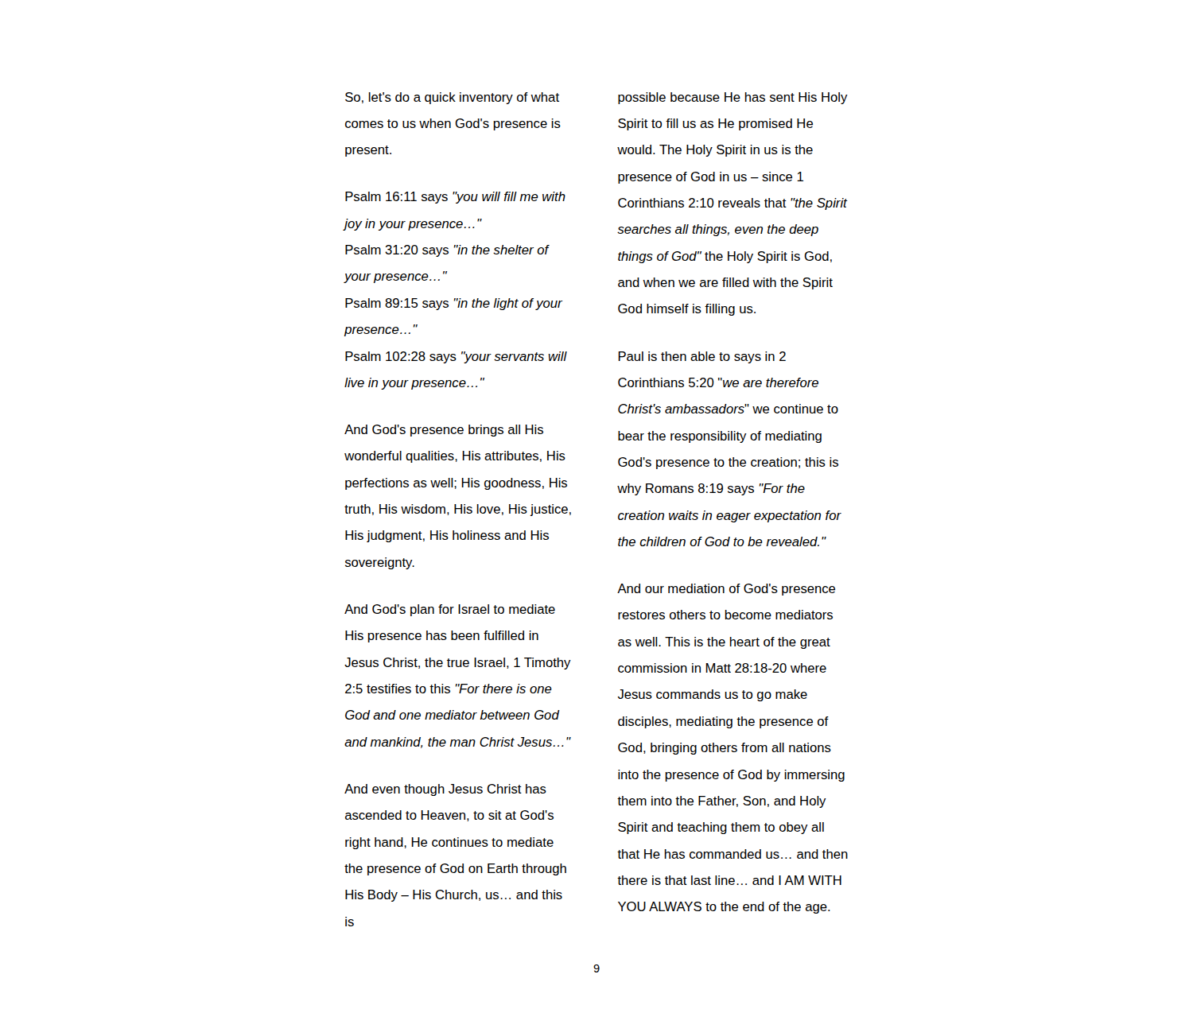So, let's do a quick inventory of what comes to us when God's presence is present.
Psalm 16:11 says "you will fill me with joy in your presence…"
Psalm 31:20 says "in the shelter of your presence…"
Psalm 89:15 says "in the light of your presence…"
Psalm 102:28 says "your servants will live in your presence…"
And God's presence brings all His wonderful qualities, His attributes, His perfections as well; His goodness, His truth, His wisdom, His love, His justice, His judgment, His holiness and His sovereignty.
And God's plan for Israel to mediate His presence has been fulfilled in Jesus Christ, the true Israel, 1 Timothy 2:5 testifies to this "For there is one God and one mediator between God and mankind, the man Christ Jesus…"
And even though Jesus Christ has ascended to Heaven, to sit at God's right hand, He continues to mediate the presence of God on Earth through His Body – His Church, us… and this is
possible because He has sent His Holy Spirit to fill us as He promised He would. The Holy Spirit in us is the presence of God in us – since 1 Corinthians 2:10 reveals that "the Spirit searches all things, even the deep things of God" the Holy Spirit is God, and when we are filled with the Spirit God himself is filling us.
Paul is then able to says in 2 Corinthians 5:20 "we are therefore Christ's ambassadors" we continue to bear the responsibility of mediating God's presence to the creation; this is why Romans 8:19 says "For the creation waits in eager expectation for the children of God to be revealed."
And our mediation of God's presence restores others to become mediators as well. This is the heart of the great commission in Matt 28:18-20 where Jesus commands us to go make disciples, mediating the presence of God, bringing others from all nations into the presence of God by immersing them into the Father, Son, and Holy Spirit and teaching them to obey all that He has commanded us… and then there is that last line… and I AM WITH YOU ALWAYS to the end of the age.
9